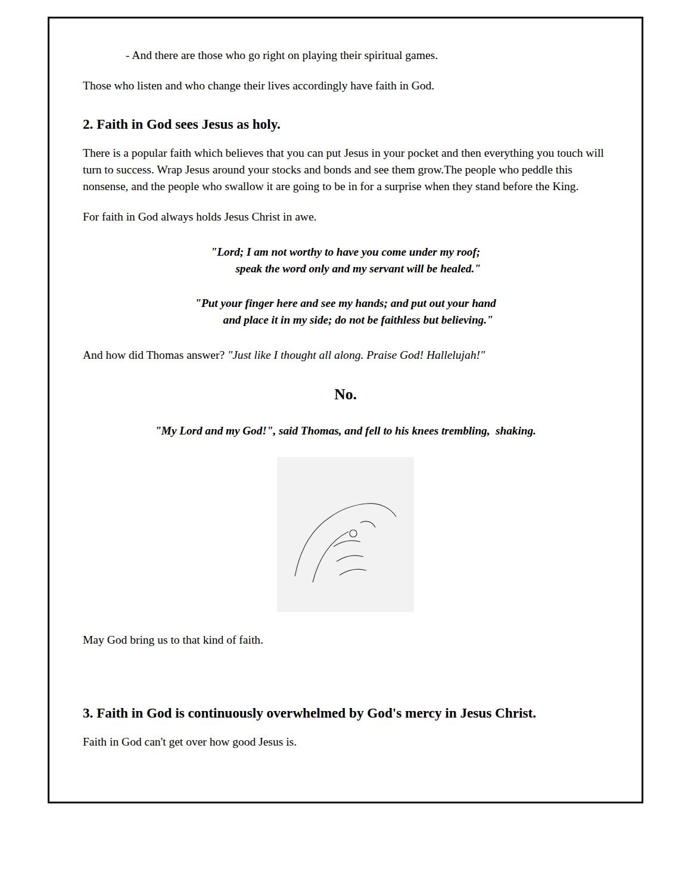- And there are those who go right on playing their spiritual games.
Those who listen and who change their lives accordingly have faith in God.
2. Faith in God sees Jesus as holy.
There is a popular faith which believes that you can put Jesus in your pocket and then everything you touch will turn to success. Wrap Jesus around your stocks and bonds and see them grow.The people who peddle this nonsense, and the people who swallow it are going to be in for a surprise when they stand before the King.
For faith in God always holds Jesus Christ in awe.
"Lord; I am not worthy to have you come under my roof;
speak the word only and my servant will be healed."
"Put your finger here and see my hands; and put out your hand
and place it in my side; do not be faithless but believing."
And how did Thomas answer? "Just like I thought all along. Praise God! Hallelujah!"
No.
"My Lord and my God!", said Thomas, and fell to his knees trembling, shaking.
May God bring us to that kind of faith.
3. Faith in God is continuously overwhelmed by God's mercy in Jesus Christ.
Faith in God can't get over how good Jesus is.